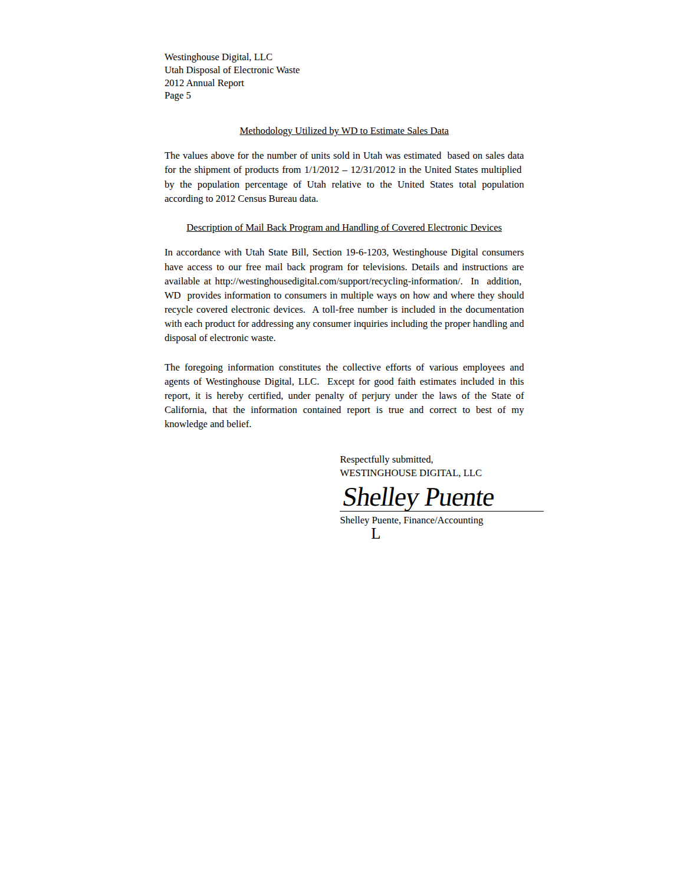Westinghouse Digital, LLC
Utah Disposal of Electronic Waste
2012 Annual Report
Page 5
Methodology Utilized by WD to Estimate Sales Data
The values above for the number of units sold in Utah was estimated based on sales data for the shipment of products from 1/1/2012 – 12/31/2012 in the United States multiplied by the population percentage of Utah relative to the United States total population according to 2012 Census Bureau data.
Description of Mail Back Program and Handling of Covered Electronic Devices
In accordance with Utah State Bill, Section 19-6-1203, Westinghouse Digital consumers have access to our free mail back program for televisions. Details and instructions are available at http://westinghousedigital.com/support/recycling-information/. In addition, WD provides information to consumers in multiple ways on how and where they should recycle covered electronic devices. A toll-free number is included in the documentation with each product for addressing any consumer inquiries including the proper handling and disposal of electronic waste.
The foregoing information constitutes the collective efforts of various employees and agents of Westinghouse Digital, LLC. Except for good faith estimates included in this report, it is hereby certified, under penalty of perjury under the laws of the State of California, that the information contained report is true and correct to best of my knowledge and belief.
Respectfully submitted,
WESTINGHOUSE DIGITAL, LLC
Shelley Puente
Shelley Puente, Finance/Accounting
L